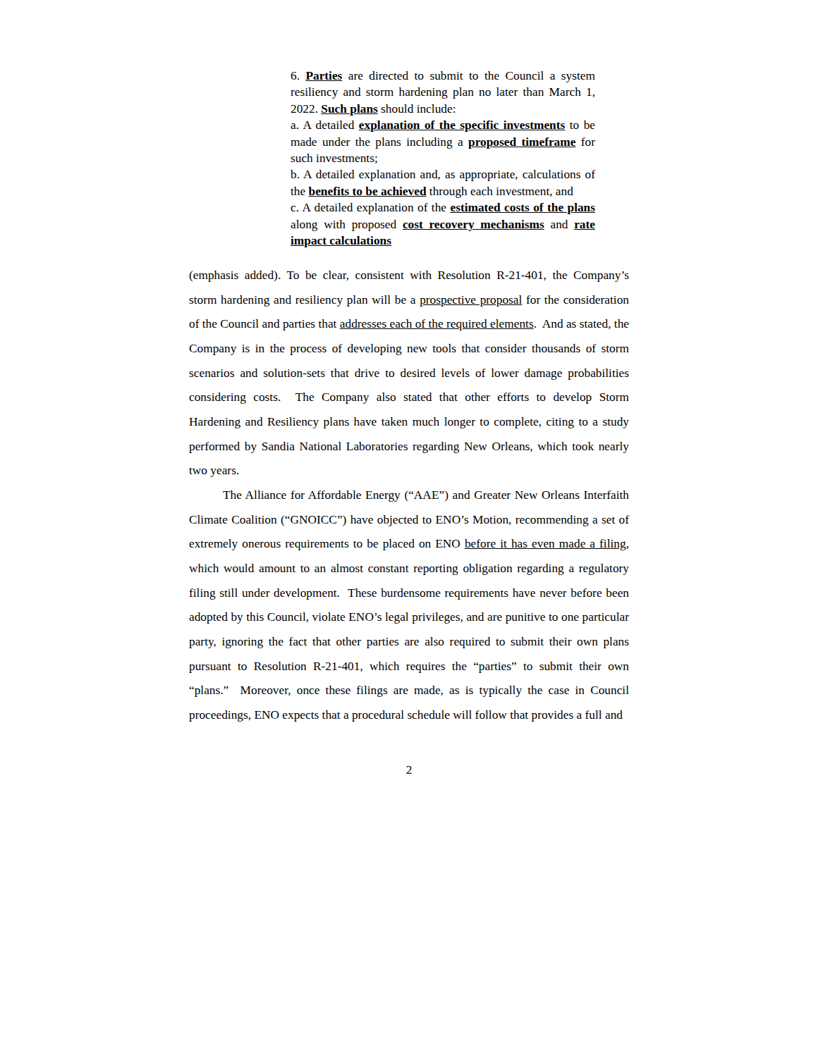6. Parties are directed to submit to the Council a system resiliency and storm hardening plan no later than March 1, 2022. Such plans should include:
a. A detailed explanation of the specific investments to be made under the plans including a proposed timeframe for such investments;
b. A detailed explanation and, as appropriate, calculations of the benefits to be achieved through each investment, and
c. A detailed explanation of the estimated costs of the plans along with proposed cost recovery mechanisms and rate impact calculations
(emphasis added). To be clear, consistent with Resolution R-21-401, the Company’s storm hardening and resiliency plan will be a prospective proposal for the consideration of the Council and parties that addresses each of the required elements. And as stated, the Company is in the process of developing new tools that consider thousands of storm scenarios and solution-sets that drive to desired levels of lower damage probabilities considering costs. The Company also stated that other efforts to develop Storm Hardening and Resiliency plans have taken much longer to complete, citing to a study performed by Sandia National Laboratories regarding New Orleans, which took nearly two years.
The Alliance for Affordable Energy (“AAE”) and Greater New Orleans Interfaith Climate Coalition (“GNOICC”) have objected to ENO’s Motion, recommending a set of extremely onerous requirements to be placed on ENO before it has even made a filing, which would amount to an almost constant reporting obligation regarding a regulatory filing still under development. These burdensome requirements have never before been adopted by this Council, violate ENO’s legal privileges, and are punitive to one particular party, ignoring the fact that other parties are also required to submit their own plans pursuant to Resolution R-21-401, which requires the “parties” to submit their own “plans.” Moreover, once these filings are made, as is typically the case in Council proceedings, ENO expects that a procedural schedule will follow that provides a full and
2